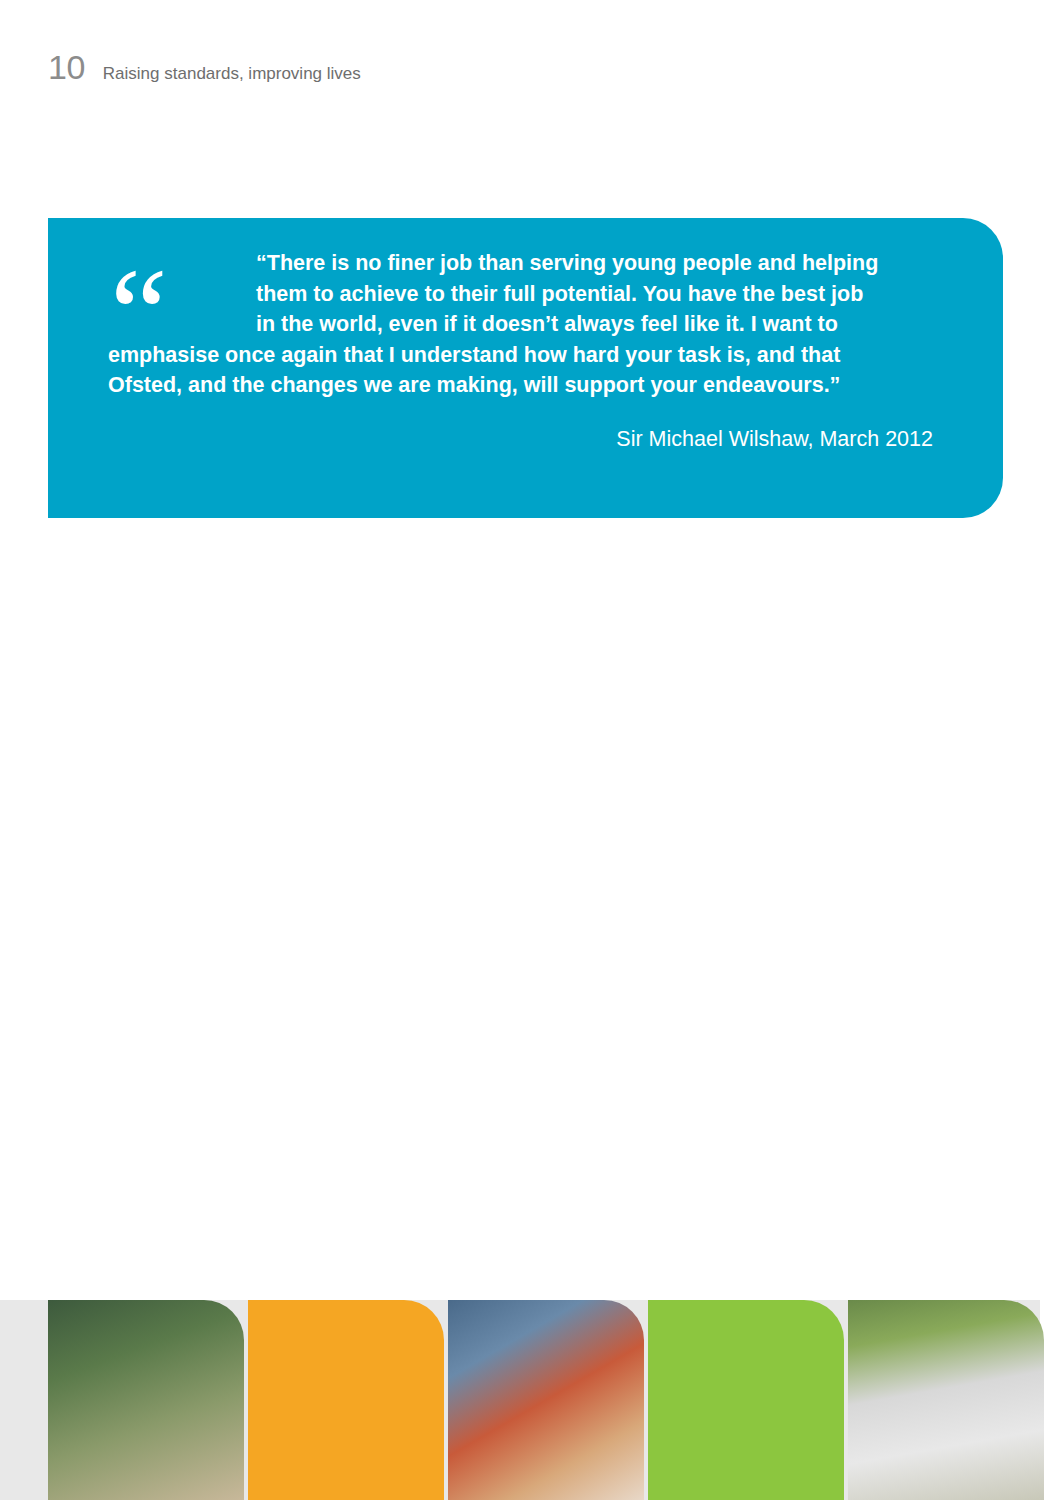10 Raising standards, improving lives
“
“There is no finer job than serving young people and helping
them to achieve to their full potential. You have the best job
in the world, even if it doesn’t always feel like it. I want to
emphasise once again that I understand how hard your task is, and that
Ofsted, and the changes we are making, will support your endeavours.”
Sir Michael Wilshaw, March 2012